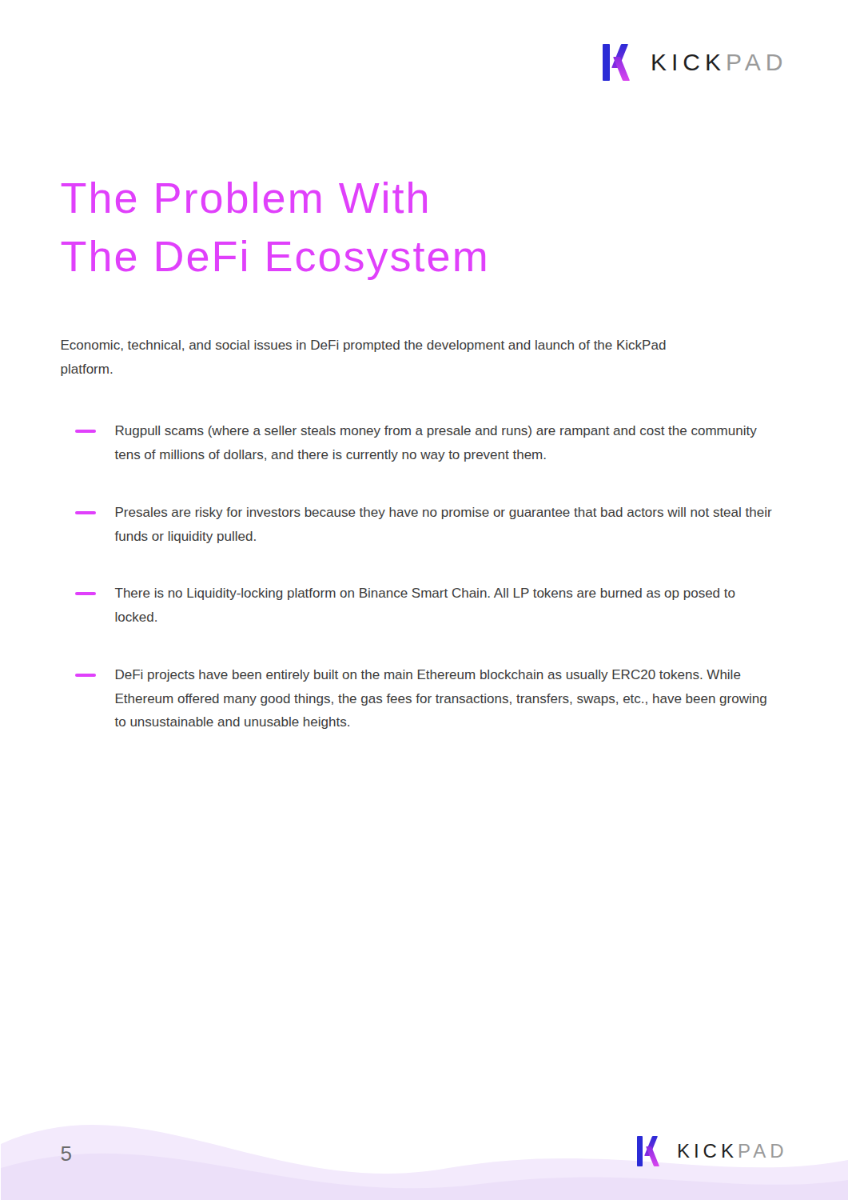KICK PAD
The Problem With
The DeFi Ecosystem
Economic, technical, and social issues in DeFi prompted the development and launch of the KickPad platform.
Rugpull scams (where a seller steals money from a presale and runs) are rampant and cost the community tens of millions of dollars, and there is currently no way to prevent them.
Presales are risky for investors because they have no promise or guarantee that bad actors will not steal their funds or liquidity pulled.
There is no Liquidity-locking platform on Binance Smart Chain. All LP tokens are burned as op posed to locked.
DeFi projects have been entirely built on the main Ethereum blockchain as usually ERC20 tokens. While Ethereum offered many good things, the gas fees for transactions, transfers, swaps, etc., have been growing to unsustainable and unusable heights.
5
KICK PAD